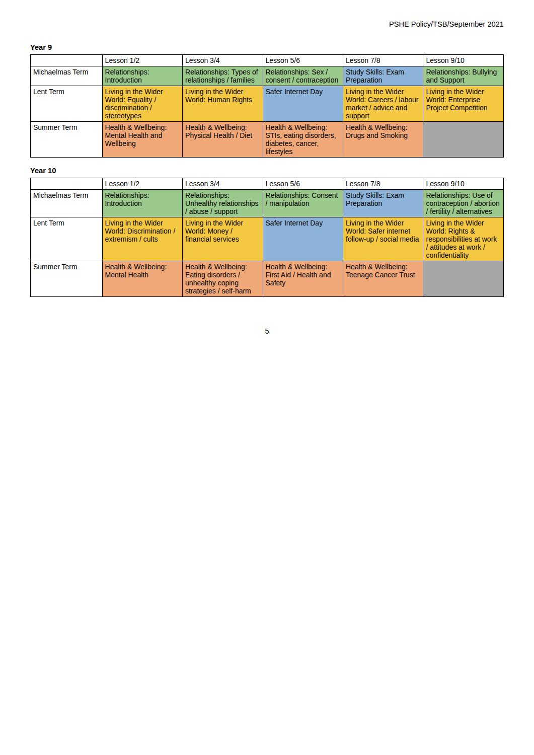PSHE Policy/TSB/September 2021
Year 9
| | Lesson 1/2 | Lesson 3/4 | Lesson 5/6 | Lesson 7/8 | Lesson 9/10 |
| Michaelmas Term | Relationships: Introduction | Relationships: Types of relationships / families | Relationships: Sex / consent / contraception | Study Skills: Exam Preparation | Relationships: Bullying and Support |
| Lent Term | Living in the Wider World: Equality / discrimination / stereotypes | Living in the Wider World: Human Rights | Safer Internet Day | Living in the Wider World: Careers / labour market / advice and support | Living in the Wider World: Enterprise Project Competition |
| Summer Term | Health & Wellbeing: Mental Health and Wellbeing | Health & Wellbeing: Physical Health / Diet | Health & Wellbeing: STIs, eating disorders, diabetes, cancer, lifestyles | Health & Wellbeing: Drugs and Smoking | |
Year 10
| | Lesson 1/2 | Lesson 3/4 | Lesson 5/6 | Lesson 7/8 | Lesson 9/10 |
| Michaelmas Term | Relationships: Introduction | Relationships: Unhealthy relationships / abuse / support | Relationships: Consent / manipulation | Study Skills: Exam Preparation | Relationships: Use of contraception / abortion / fertility / alternatives |
| Lent Term | Living in the Wider World: Discrimination / extremism / cults | Living in the Wider World: Money / financial services | Safer Internet Day | Living in the Wider World: Safer internet follow-up / social media | Living in the Wider World: Rights & responsibilities at work / attitudes at work / confidentiality |
| Summer Term | Health & Wellbeing: Mental Health | Health & Wellbeing: Eating disorders / unhealthy coping strategies / self-harm | Health & Wellbeing: First Aid / Health and Safety | Health & Wellbeing: Teenage Cancer Trust | |
5